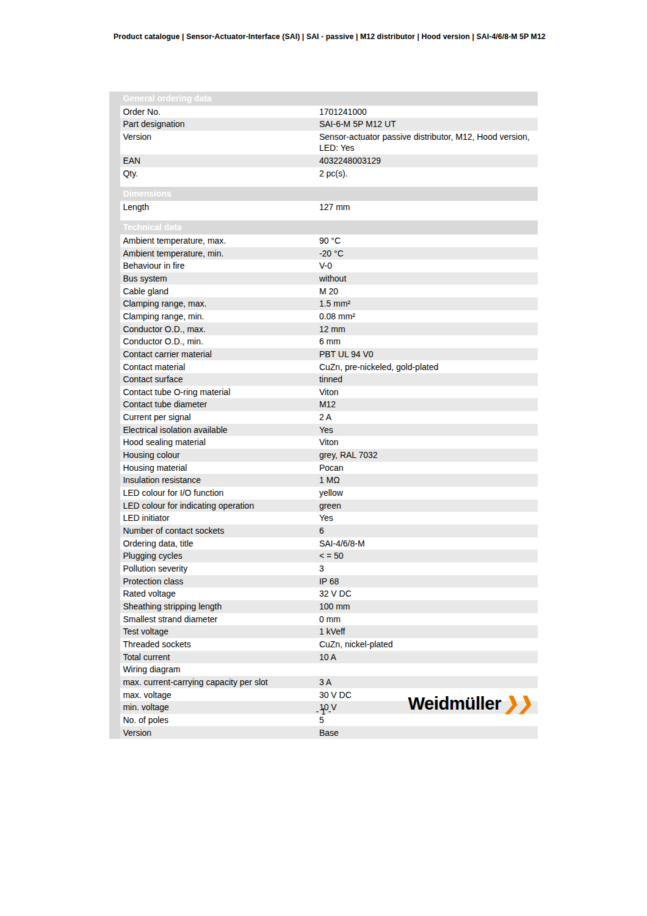Product catalogue | Sensor-Actuator-Interface (SAI) | SAI - passive | M12 distributor | Hood version | SAI-4/6/8-M 5P M12
| General ordering data |
| Order No. | 1701241000 |
| Part designation | SAI-6-M 5P M12 UT |
| Version | Sensor-actuator passive distributor, M12, Hood version, LED: Yes |
| EAN | 4032248003129 |
| Qty. | 2 pc(s). |
| Dimensions |
| Length | 127 mm |
| Technical data |
| Ambient temperature, max. | 90 °C |
| Ambient temperature, min. | -20 °C |
| Behaviour in fire | V-0 |
| Bus system | without |
| Cable gland | M 20 |
| Clamping range, max. | 1.5 mm² |
| Clamping range, min. | 0.08 mm² |
| Conductor O.D., max. | 12 mm |
| Conductor O.D., min. | 6 mm |
| Contact carrier material | PBT UL 94 V0 |
| Contact material | CuZn, pre-nickeled, gold-plated |
| Contact surface | tinned |
| Contact tube O-ring material | Viton |
| Contact tube diameter | M12 |
| Current per signal | 2 A |
| Electrical isolation available | Yes |
| Hood sealing material | Viton |
| Housing colour | grey, RAL 7032 |
| Housing material | Pocan |
| Insulation resistance | 1 MΩ |
| LED colour for I/O function | yellow |
| LED colour for indicating operation | green |
| LED initiator | Yes |
| Number of contact sockets | 6 |
| Ordering data, title | SAI-4/6/8-M |
| Plugging cycles | < = 50 |
| Pollution severity | 3 |
| Protection class | IP 68 |
| Rated voltage | 32 V DC |
| Sheathing stripping length | 100 mm |
| Smallest strand diameter | 0 mm |
| Test voltage | 1 kVeff |
| Threaded sockets | CuZn, nickel-plated |
| Total current | 10 A |
| Wiring diagram | |
| max. current-carrying capacity per slot | 3 A |
| max. voltage | 30 V DC |
| min. voltage | 10 V |
| No. of poles | 5 |
| Version | Base |
- 1 -
Weidmüller❯❯